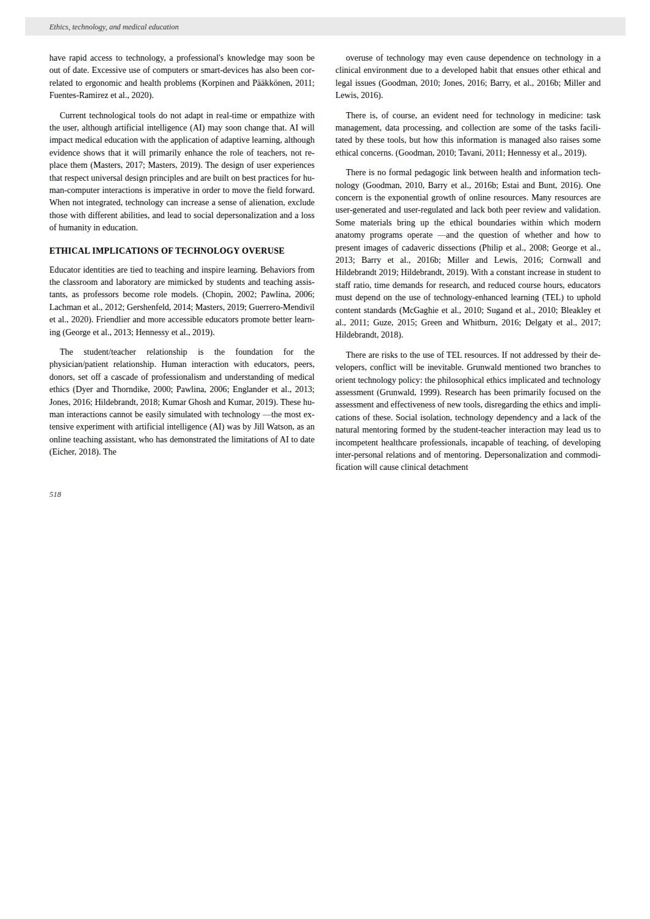Ethics, technology, and medical education
have rapid access to technology, a professional's knowledge may soon be out of date. Excessive use of computers or smart-devices has also been correlated to ergonomic and health problems (Korpinen and Pääkkönen, 2011; Fuentes-Ramirez et al., 2020).
Current technological tools do not adapt in real-time or empathize with the user, although artificial intelligence (AI) may soon change that. AI will impact medical education with the application of adaptive learning, although evidence shows that it will primarily enhance the role of teachers, not replace them (Masters, 2017; Masters, 2019). The design of user experiences that respect universal design principles and are built on best practices for human-computer interactions is imperative in order to move the field forward. When not integrated, technology can increase a sense of alienation, exclude those with different abilities, and lead to social depersonalization and a loss of humanity in education.
Ethical implications of technology overuse
Educator identities are tied to teaching and inspire learning. Behaviors from the classroom and laboratory are mimicked by students and teaching assistants, as professors become role models. (Chopin, 2002; Pawlina, 2006; Lachman et al., 2012; Gershenfeld, 2014; Masters, 2019; Guerrero-Mendivil et al., 2020). Friendlier and more accessible educators promote better learning (George et al., 2013; Hennessy et al., 2019).
The student/teacher relationship is the foundation for the physician/patient relationship. Human interaction with educators, peers, donors, set off a cascade of professionalism and understanding of medical ethics (Dyer and Thorndike, 2000; Pawlina, 2006; Englander et al., 2013; Jones, 2016; Hildebrandt, 2018; Kumar Ghosh and Kumar, 2019). These human interactions cannot be easily simulated with technology —the most extensive experiment with artificial intelligence (AI) was by Jill Watson, as an online teaching assistant, who has demonstrated the limitations of AI to date (Eicher, 2018). The
overuse of technology may even cause dependence on technology in a clinical environment due to a developed habit that ensues other ethical and legal issues (Goodman, 2010; Jones, 2016; Barry, et al., 2016b; Miller and Lewis, 2016).
There is, of course, an evident need for technology in medicine: task management, data processing, and collection are some of the tasks facilitated by these tools, but how this information is managed also raises some ethical concerns. (Goodman, 2010; Tavani, 2011; Hennessy et al., 2019).
There is no formal pedagogic link between health and information technology (Goodman, 2010, Barry et al., 2016b; Estai and Bunt, 2016). One concern is the exponential growth of online resources. Many resources are user-generated and user-regulated and lack both peer review and validation. Some materials bring up the ethical boundaries within which modern anatomy programs operate —and the question of whether and how to present images of cadaveric dissections (Philip et al., 2008; George et al., 2013; Barry et al., 2016b; Miller and Lewis, 2016; Cornwall and Hildebrandt 2019; Hildebrandt, 2019). With a constant increase in student to staff ratio, time demands for research, and reduced course hours, educators must depend on the use of technology-enhanced learning (TEL) to uphold content standards (McGaghie et al., 2010; Sugand et al., 2010; Bleakley et al., 2011; Guze, 2015; Green and Whitburn, 2016; Delgaty et al., 2017; Hildebrandt, 2018).
There are risks to the use of TEL resources. If not addressed by their developers, conflict will be inevitable. Grunwald mentioned two branches to orient technology policy: the philosophical ethics implicated and technology assessment (Grunwald, 1999). Research has been primarily focused on the assessment and effectiveness of new tools, disregarding the ethics and implications of these. Social isolation, technology dependency and a lack of the natural mentoring formed by the student-teacher interaction may lead us to incompetent healthcare professionals, incapable of teaching, of developing inter-personal relations and of mentoring. Depersonalization and commodification will cause clinical detachment
518